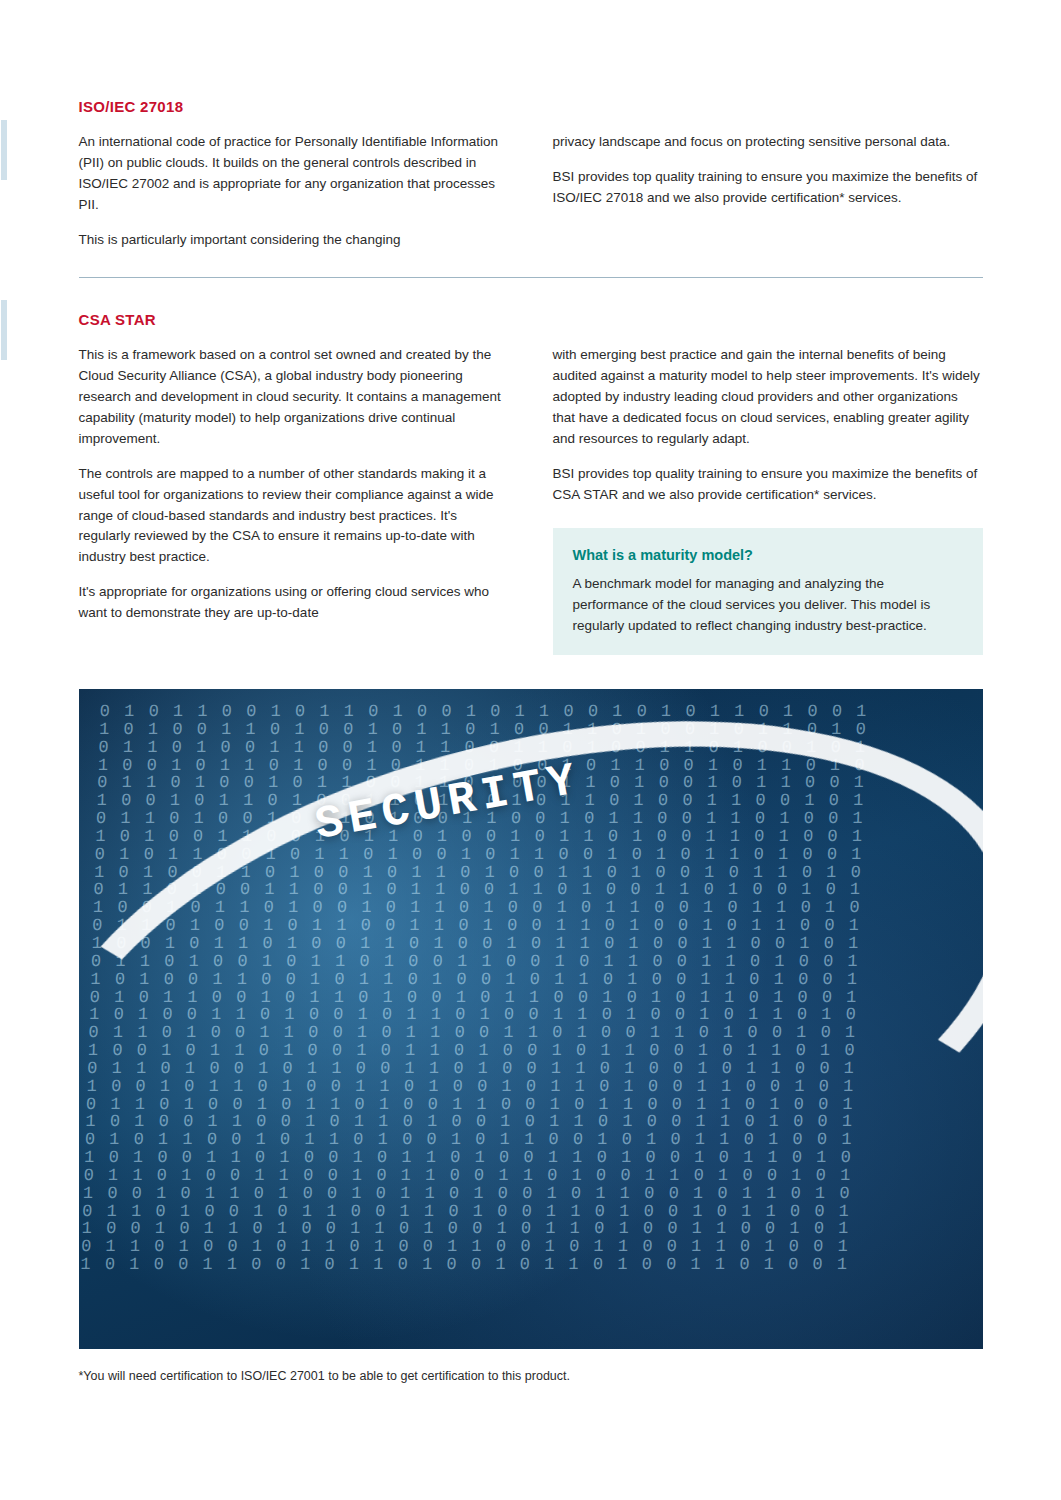ISO/IEC 27018
An international code of practice for Personally Identifiable Information (PII) on public clouds. It builds on the general controls described in ISO/IEC 27002 and is appropriate for any organization that processes PII.
This is particularly important considering the changing
privacy landscape and focus on protecting sensitive personal data.
BSI provides top quality training to ensure you maximize the benefits of ISO/IEC 27018 and we also provide certification* services.
CSA STAR
This is a framework based on a control set owned and created by the Cloud Security Alliance (CSA), a global industry body pioneering research and development in cloud security. It contains a management capability (maturity model) to help organizations drive continual improvement.
The controls are mapped to a number of other standards making it a useful tool for organizations to review their compliance against a wide range of cloud-based standards and industry best practices. It's regularly reviewed by the CSA to ensure it remains up-to-date with industry best practice.
It's appropriate for organizations using or offering cloud services who want to demonstrate they are up-to-date
with emerging best practice and gain the internal benefits of being audited against a maturity model to help steer improvements. It's widely adopted by industry leading cloud providers and other organizations that have a dedicated focus on cloud services, enabling greater agility and resources to regularly adapt.
BSI provides top quality training to ensure you maximize the benefits of CSA STAR and we also provide certification* services.
What is a maturity model?
A benchmark model for managing and analyzing the performance of the cloud services you deliver. This model is regularly updated to reflect changing industry best-practice.
0 1 0 1 1 0 0 1 0 1 1 0 1 0 0 1 0 1 1 0 0 1 0 1 0 1 1 0 1 0 0 1 1 0 1 0 0 1 1 0 1 0 0 1 0 1 1 0 1 0 0 1 1 0 1 0 0 1 0 1 1 0 1 0 0 1 1 0 1 0 0 1 1 0 0 1 0 1 1 0 0 1 1 0 1 0 0 1 1 0 1 0 0 1 0 1 1 0 0 1 0 1 1 0 1 0 0 1 0 1 1 0 1 0 0 1 0 1 1 0 0 1 0 1 1 0 1 0 0 1 1 0 1 0 0 1 0 1 1 0 0 1 1 0 1 0 0 1 1 0 1 0 0 1 0 1 1 0 0 1 1 0 0 1 0 1 1 0 1 0 0 1 1 0 1 0 0 1 0 1 1 0 1 0 0 1 1 0 0 1 0 1 0 1 1 0 1 0 0 1 0 1 1 0 1 0 0 1 1 0 0 1 0 1 1 0 0 1 1 0 1 0 0 1 1 0 1 0 0 1 1 0 0 1 0 1 1 0 1 0 0 1 0 1 1 0 1 0 0 1 1 0 1 0 0 1 0 1 0 1 1 0 0 1 0 1 1 0 1 0 0 1 0 1 1 0 0 1 0 1 0 1 1 0 1 0 0 1 1 0 1 0 0 1 1 0 1 0 0 1 0 1 1 0 1 0 0 1 1 0 1 0 0 1 0 1 1 0 1 0 0 1 1 0 1 0 0 1 1 0 0 1 0 1 1 0 0 1 1 0 1 0 0 1 1 0 1 0 0 1 0 1 1 0 0 1 0 1 1 0 1 0 0 1 0 1 1 0 1 0 0 1 0 1 1 0 0 1 0 1 1 0 1 0 0 1 1 0 1 0 0 1 0 1 1 0 0 1 1 0 1 0 0 1 1 0 1 0 0 1 0 1 1 0 0 1 1 0 0 1 0 1 1 0 1 0 0 1 1 0 1 0 0 1 0 1 1 0 1 0 0 1 1 0 0 1 0 1 0 1 1 0 1 0 0 1 0 1 1 0 1 0 0 1 1 0 0 1 0 1 1 0 0 1 1 0 1 0 0 1 1 0 1 0 0 1 1 0 0 1 0 1 1 0 1 0 0 1 0 1 1 0 1 0 0 1 1 0 1 0 0 1 0 1 0 1 1 0 0 1 0 1 1 0 1 0 0 1 0 1 1 0 0 1 0 1 0 1 1 0 1 0 0 1 1 0 1 0 0 1 1 0 1 0 0 1 0 1 1 0 1 0 0 1 1 0 1 0 0 1 0 1 1 0 1 0 0 1 1 0 1 0 0 1 1 0 0 1 0 1 1 0 0 1 1 0 1 0 0 1 1 0 1 0 0 1 0 1 1 0 0 1 0 1 1 0 1 0 0 1 0 1 1 0 1 0 0 1 0 1 1 0 0 1 0 1 1 0 1 0 0 1 1 0 1 0 0 1 0 1 1 0 0 1 1 0 1 0 0 1 1 0 1 0 0 1 0 1 1 0 0 1 1 0 0 1 0 1 1 0 1 0 0 1 1 0 1 0 0 1 0 1 1 0 1 0 0 1 1 0 0 1 0 1 0 1 1 0 1 0 0 1 0 1 1 0 1 0 0 1 1 0 0 1 0 1 1 0 0 1 1 0 1 0 0 1 1 0 1 0 0 1 1 0 0 1 0 1 1 0 1 0 0 1 0 1 1 0 1 0 0 1 1 0 1 0 0 1 0 1 0 1 1 0 0 1 0 1 1 0 1 0 0 1 0 1 1 0 0 1 0 1 0 1 1 0 1 0 0 1 1 0 1 0 0 1 1 0 1 0 0 1 0 1 1 0 1 0 0 1 1 0 1 0 0 1 0 1 1 0 1 0 0 1 1 0 1 0 0 1 1 0 0 1 0 1 1 0 0 1 1 0 1 0 0 1 1 0 1 0 0 1 0 1 1 0 0 1 0 1 1 0 1 0 0 1 0 1 1 0 1 0 0 1 0 1 1 0 0 1 0 1 1 0 1 0 0 1 1 0 1 0 0 1 0 1 1 0 0 1 1 0 1 0 0 1 1 0 1 0 0 1 0 1 1 0 0 1 1 0 0 1 0 1 1 0 1 0 0 1 1 0 1 0 0 1 0 1 1 0 1 0 0 1 1 0 0 1 0 1 0 1 1 0 1 0 0 1 0 1 1 0 1 0 0 1 1 0 0 1 0 1 1 0 0 1 1 0 1 0 0 1 1 0 1 0 0 1 1 0 0 1 0 1 1 0 1 0 0 1 0 1 1 0 1 0 0 1 1 0 1 0 0 1
SECURITY
*You will need certification to ISO/IEC 27001 to be able to get certification to this product.